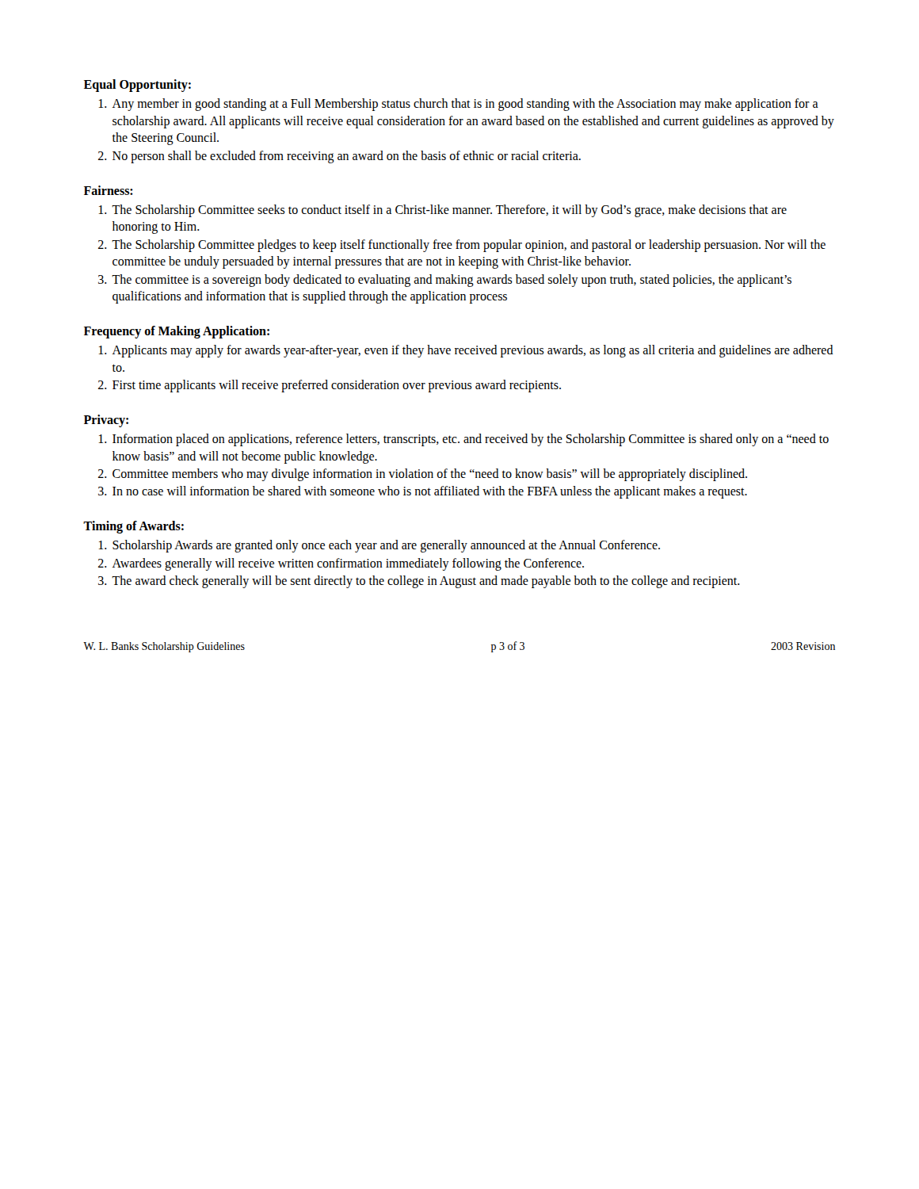Equal Opportunity:
Any member in good standing at a Full Membership status church that is in good standing with the Association may make application for a scholarship award. All applicants will receive equal consideration for an award based on the established and current guidelines as approved by the Steering Council.
No person shall be excluded from receiving an award on the basis of ethnic or racial criteria.
Fairness:
The Scholarship Committee seeks to conduct itself in a Christ-like manner. Therefore, it will by God’s grace, make decisions that are honoring to Him.
The Scholarship Committee pledges to keep itself functionally free from popular opinion, and pastoral or leadership persuasion. Nor will the committee be unduly persuaded by internal pressures that are not in keeping with Christ-like behavior.
The committee is a sovereign body dedicated to evaluating and making awards based solely upon truth, stated policies, the applicant’s qualifications and information that is supplied through the application process
Frequency of Making Application:
Applicants may apply for awards year-after-year, even if they have received previous awards, as long as all criteria and guidelines are adhered to.
First time applicants will receive preferred consideration over previous award recipients.
Privacy:
Information placed on applications, reference letters, transcripts, etc. and received by the Scholarship Committee is shared only on a “need to know basis” and will not become public knowledge.
Committee members who may divulge information in violation of the “need to know basis” will be appropriately disciplined.
In no case will information be shared with someone who is not affiliated with the FBFA unless the applicant makes a request.
Timing of Awards:
Scholarship Awards are granted only once each year and are generally announced at the Annual Conference.
Awardees generally will receive written confirmation immediately following the Conference.
The award check generally will be sent directly to the college in August and made payable both to the college and recipient.
W. L. Banks Scholarship Guidelines p 3 of 3 2003 Revision